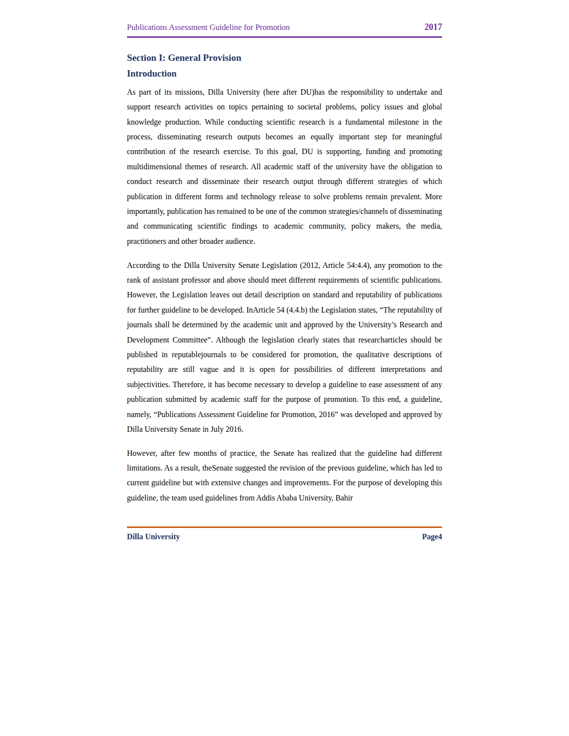Publications Assessment Guideline for Promotion 2017
Section I: General Provision
Introduction
As part of its missions, Dilla University (here after DU)has the responsibility to undertake and support research activities on topics pertaining to societal problems, policy issues and global knowledge production. While conducting scientific research is a fundamental milestone in the process, disseminating research outputs becomes an equally important step for meaningful contribution of the research exercise. To this goal, DU is supporting, funding and promoting multidimensional themes of research. All academic staff of the university have the obligation to conduct research and disseminate their research output through different strategies of which publication in different forms and technology release to solve problems remain prevalent. More importantly, publication has remained to be one of the common strategies/channels of disseminating and communicating scientific findings to academic community, policy makers, the media, practitioners and other broader audience.
According to the Dilla University Senate Legislation (2012, Article 54:4.4), any promotion to the rank of assistant professor and above should meet different requirements of scientific publications. However, the Legislation leaves out detail description on standard and reputability of publications for further guideline to be developed. InArticle 54 (4.4.b) the Legislation states, “The reputability of journals shall be determined by the academic unit and approved by the University’s Research and Development Committee”. Although the legislation clearly states that researcharticles should be published in reputablejournals to be considered for promotion, the qualitative descriptions of reputability are still vague and it is open for possibilities of different interpretations and subjectivities. Therefore, it has become necessary to develop a guideline to ease assessment of any publication submitted by academic staff for the purpose of promotion. To this end, a guideline, namely, “Publications Assessment Guideline for Promotion, 2016” was developed and approved by Dilla University Senate in July 2016.
However, after few months of practice, the Senate has realized that the guideline had different limitations. As a result, theSenate suggested the revision of the previous guideline, which has led to current guideline but with extensive changes and improvements. For the purpose of developing this guideline, the team used guidelines from Addis Ababa University, Bahir
Dilla University Page4